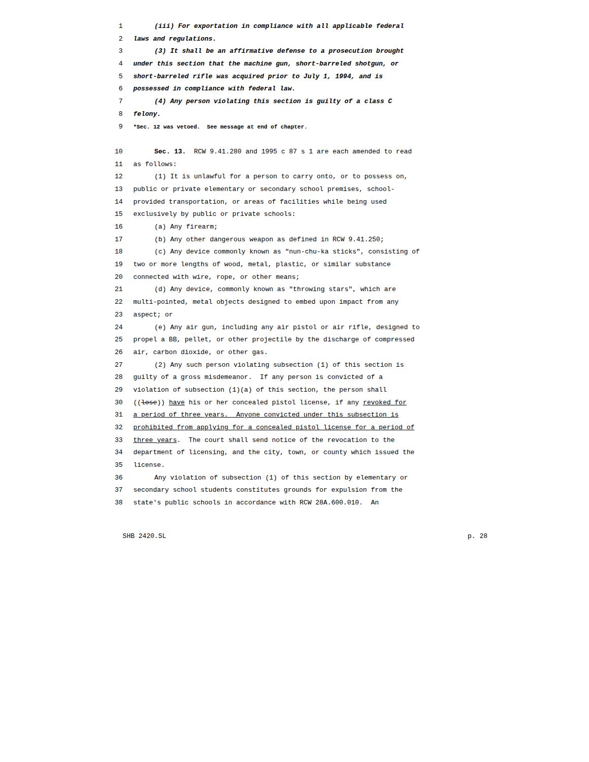1 (iii) For exportation in compliance with all applicable federal
2 laws and regulations.
3 (3) It shall be an affirmative defense to a prosecution brought
4 under this section that the machine gun, short-barreled shotgun, or
5 short-barreled rifle was acquired prior to July 1, 1994, and is
6 possessed in compliance with federal law.
7 (4) Any person violating this section is guilty of a class C
8 felony.
9*Sec. 12 was vetoed. See message at end of chapter.
10 Sec. 13. RCW 9.41.280 and 1995 c 87 s 1 are each amended to read
11 as follows:
12 (1) It is unlawful for a person to carry onto, or to possess on,
13 public or private elementary or secondary school premises, school-
14 provided transportation, or areas of facilities while being used
15 exclusively by public or private schools:
16 (a) Any firearm;
17 (b) Any other dangerous weapon as defined in RCW 9.41.250;
18 (c) Any device commonly known as "nun-chu-ka sticks", consisting of
19 two or more lengths of wood, metal, plastic, or similar substance
20 connected with wire, rope, or other means;
21 (d) Any device, commonly known as "throwing stars", which are
22 multi-pointed, metal objects designed to embed upon impact from any
23 aspect; or
24 (e) Any air gun, including any air pistol or air rifle, designed to
25 propel a BB, pellet, or other projectile by the discharge of compressed
26 air, carbon dioxide, or other gas.
27 (2) Any such person violating subsection (1) of this section is
28 guilty of a gross misdemeanor. If any person is convicted of a
29 violation of subsection (1)(a) of this section, the person shall
30((lose)) have his or her concealed pistol license, if any revoked for
31 a period of three years. Anyone convicted under this subsection is
32 prohibited from applying for a concealed pistol license for a period of
33 three years. The court shall send notice of the revocation to the
34 department of licensing, and the city, town, or county which issued the
35 license.
36 Any violation of subsection (1) of this section by elementary or
37 secondary school students constitutes grounds for expulsion from the
38 state's public schools in accordance with RCW 28A.600.010. An
SHB 2420.SL p. 28